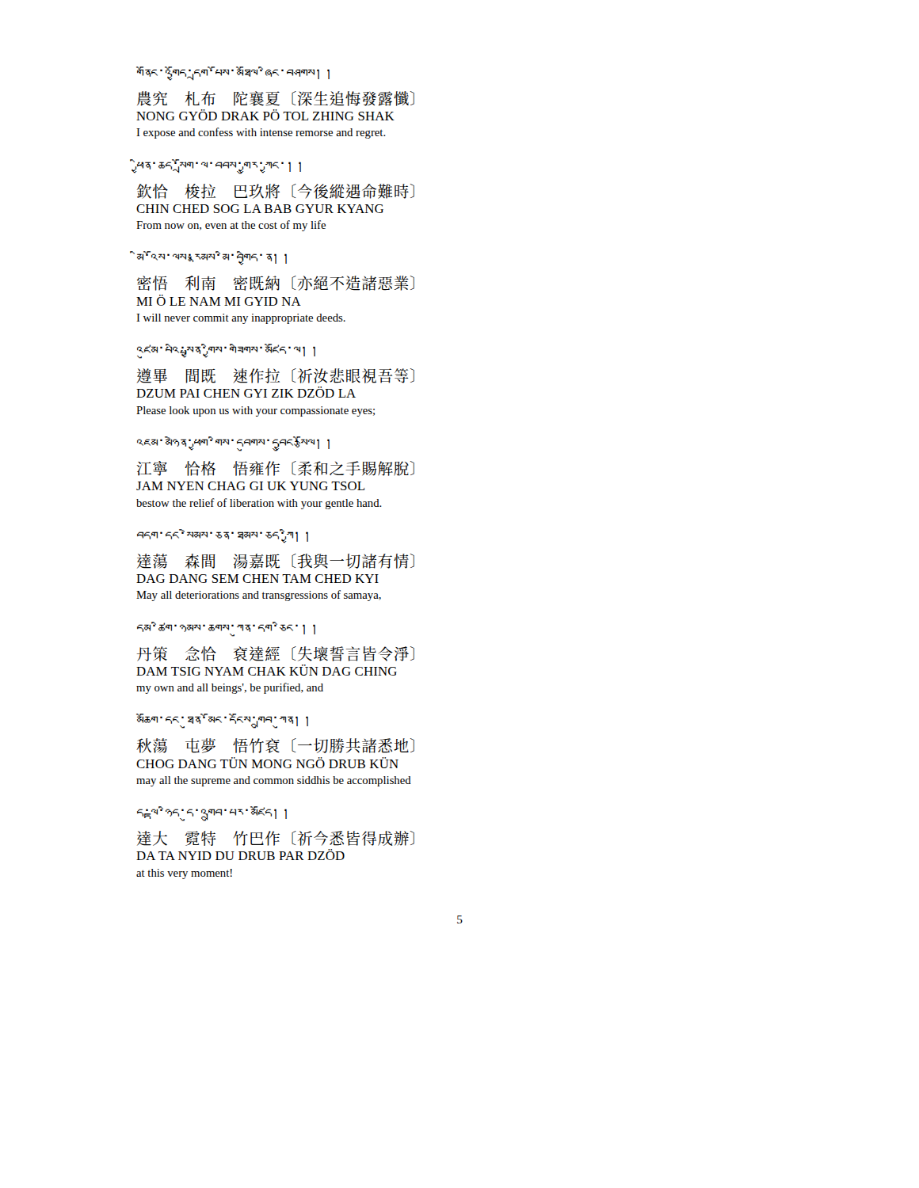གནོང་འགྱོད་དྲག་པོས་མཐོལ་ཞིང་བཤགས། །
農究　札布　陀襄夏〔深生追悔發露懺〕
NONG GYÖD DRAK PÖ TOL ZHING SHAK
I expose and confess with intense remorse and regret.
ཕྱིན་ཆད་སྲོག་ལ་བབས་གྱུར་ཀྱང་། །
欽恰　梭拉　巴玖將〔今後縱遇命難時〕
CHIN CHED SOG LA BAB GYUR KYANG
From now on, even at the cost of my life
མི་འོས་ལས་རྣམས་མི་བགྱིད་ན། །
密悟　利南　密既納〔亦絕不造諸惡業〕
MI Ö LE NAM MI GYID NA
I will never commit any inappropriate deeds.
འཛུམ་པའི་སྤྱན་གྱིས་གཟིགས་མཛོད་ལ། །
遵畢　間既　速作拉〔祈汝悲眼視吾等〕
DZUM PAI CHEN GYI ZIK DZÖD LA
Please look upon us with your compassionate eyes;
འཇམ་མཉེན་ཕྱག་གིས་དབུགས་དབྱུང་སྩོལ། །
江寧　恰格　悟雍作〔柔和之手賜解脫〕
JAM NYEN CHAG GI UK YUNG TSOL
bestow the relief of liberation with your gentle hand.
བདག་དང་སེམས་ཅན་ཐམས་ཅད་ཀྱི། །
達蕩　森間　湯嘉既〔我與一切諸有情〕
DAG DANG SEM CHEN TAM CHED KYI
May all deteriorations and transgressions of samaya,
དམ་ཚིག་ཉམས་ཆགས་ཀུན་དག་ཅིང་། །
丹策　念恰　袞達經〔失壞誓言皆令淨〕
DAM TSIG NYAM CHAK KÜN DAG CHING
my own and all beings', be purified, and
མཆོག་དང་ཐུན་མོང་དངོས་གྲུབ་ཀུན། །
秋蕩　屯夢　悟竹袞〔一切勝共諸悉地〕
CHOG DANG TÜN MONG NGÖ DRUB KÜN
may all the supreme and common siddhis be accomplished
ད་ལྟ་ཉིད་དུ་འགྲུབ་པར་མཛོད། །
達大　霓特　竹巴作〔祈今悉皆得成辦〕
DA TA NYID DU DRUB PAR DZÖD
at this very moment!
5